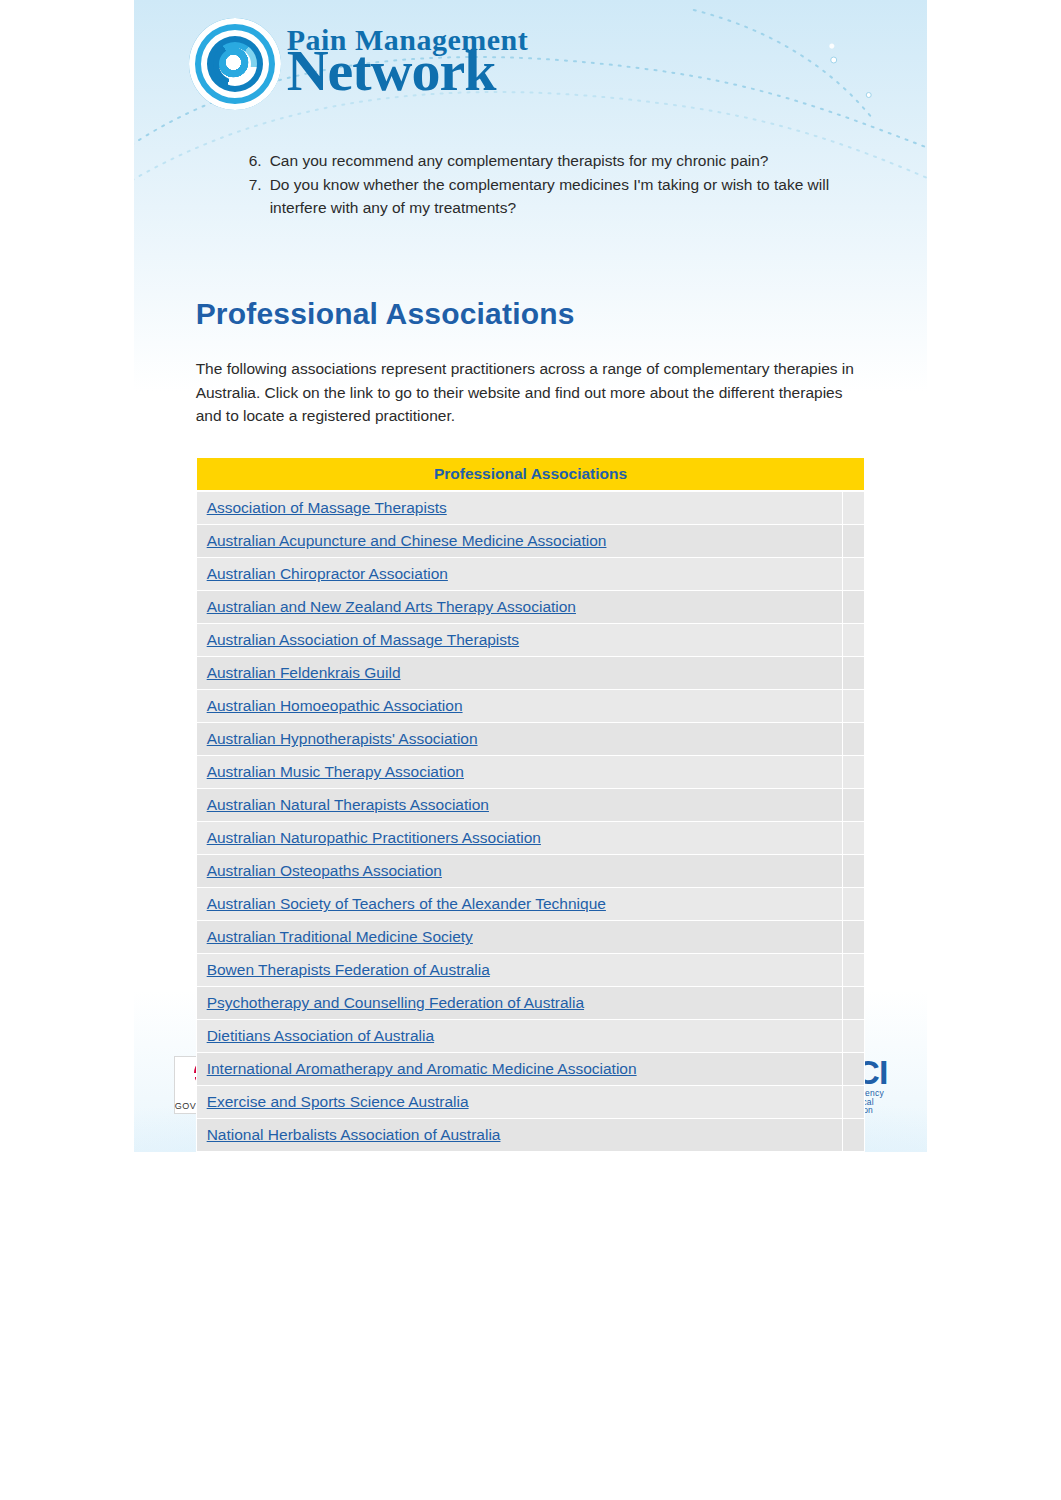Pain Management
Network
Can you recommend any complementary therapists for my chronic pain?
Do you know whether the complementary medicines I'm taking or wish to take will interfere with any of my treatments?
Professional Associations
The following associations represent practitioners across a range of complementary therapies in Australia. Click on the link to go to their website and find out more about the different therapies and to locate a registered practitioner.
Professional Associations
| Association of Massage Therapists | |
| Australian Acupuncture and Chinese Medicine Association | |
| Australian Chiropractor Association | |
| Australian and New Zealand Arts Therapy Association | |
| Australian Association of Massage Therapists | |
| Australian Feldenkrais Guild | |
| Australian Homoeopathic Association | |
| Australian Hypnotherapists' Association | |
| Australian Music Therapy Association | |
| Australian Natural Therapists Association | |
| Australian Naturopathic Practitioners Association | |
| Australian Osteopaths Association | |
| Australian Society of Teachers of the Alexander Technique | |
| Australian Traditional Medicine Society | |
| Bowen Therapists Federation of Australia | |
| Psychotherapy and Counselling Federation of Australia | |
| Dietitians Association of Australia | |
| International Aromatherapy and Aromatic Medicine Association | |
| Exercise and Sports Science Australia | |
| National Herbalists Association of Australia | |
NSW
Government
Health
www.aci.health.nsw.gov.au/chronic-pain
ACI
NSW Agency
for Clinical
Innovation